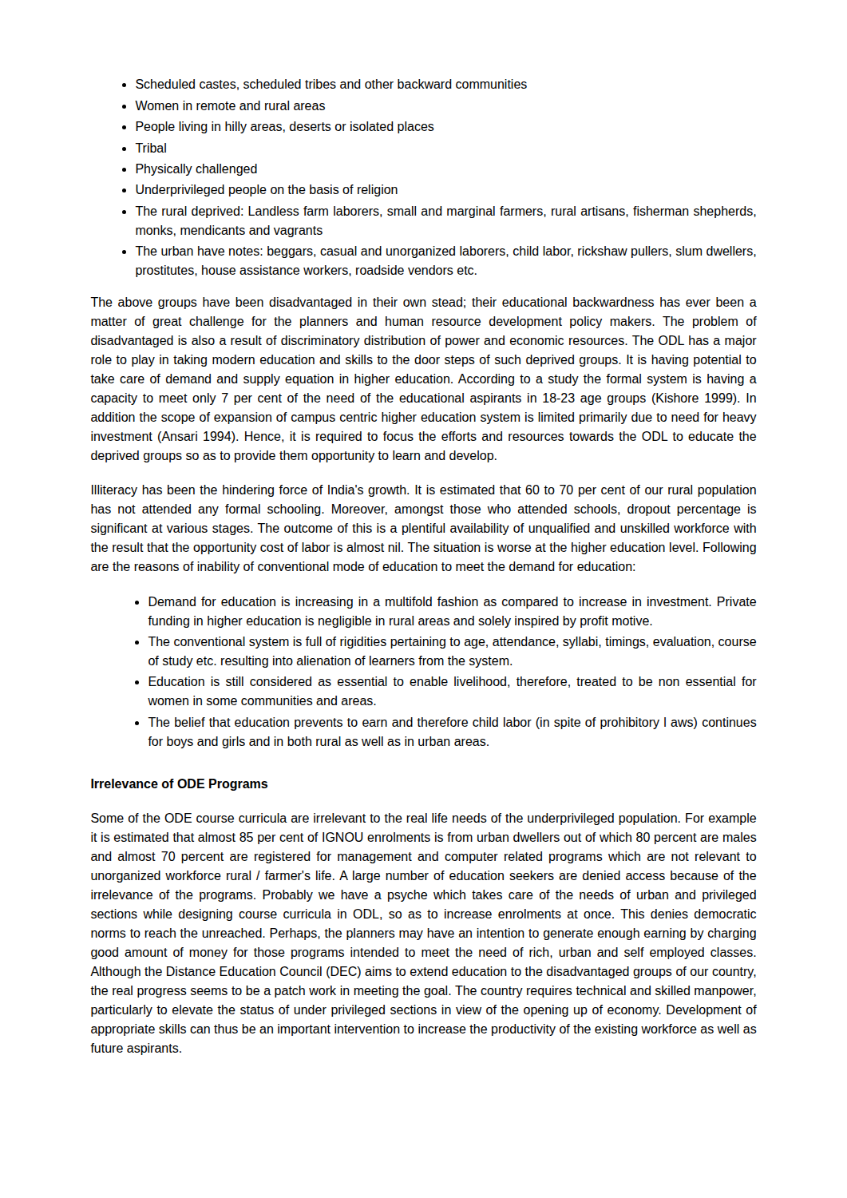Scheduled castes, scheduled tribes and other backward communities
Women in remote and rural areas
People living in hilly areas, deserts or isolated places
Tribal
Physically challenged
Underprivileged people on the basis of religion
The rural deprived: Landless farm laborers, small and marginal farmers, rural artisans, fisherman shepherds, monks, mendicants and vagrants
The urban have notes: beggars, casual and unorganized laborers, child labor, rickshaw pullers, slum dwellers, prostitutes, house assistance workers, roadside vendors etc.
The above groups have been disadvantaged in their own stead; their educational backwardness has ever been a matter of great challenge for the planners and human resource development policy makers. The problem of disadvantaged is also a result of discriminatory distribution of power and economic resources. The ODL has a major role to play in taking modern education and skills to the door steps of such deprived groups. It is having potential to take care of demand and supply equation in higher education. According to a study the formal system is having a capacity to meet only 7 per cent of the need of the educational aspirants in 18-23 age groups (Kishore 1999). In addition the scope of expansion of campus centric higher education system is limited primarily due to need for heavy investment (Ansari 1994). Hence, it is required to focus the efforts and resources towards the ODL to educate the deprived groups so as to provide them opportunity to learn and develop.
Illiteracy has been the hindering force of India's growth. It is estimated that 60 to 70 per cent of our rural population has not attended any formal schooling. Moreover, amongst those who attended schools, dropout percentage is significant at various stages. The outcome of this is a plentiful availability of unqualified and unskilled workforce with the result that the opportunity cost of labor is almost nil. The situation is worse at the higher education level. Following are the reasons of inability of conventional mode of education to meet the demand for education:
Demand for education is increasing in a multifold fashion as compared to increase in investment. Private funding in higher education is negligible in rural areas and solely inspired by profit motive.
The conventional system is full of rigidities pertaining to age, attendance, syllabi, timings, evaluation, course of study etc. resulting into alienation of learners from the system.
Education is still considered as essential to enable livelihood, therefore, treated to be non essential for women in some communities and areas.
The belief that education prevents to earn and therefore child labor (in spite of prohibitory l aws) continues for boys and girls and in both rural as well as in urban areas.
Irrelevance of ODE Programs
Some of the ODE course curricula are irrelevant to the real life needs of the underprivileged population. For example it is estimated that almost 85 per cent of IGNOU enrolments is from urban dwellers out of which 80 percent are males and almost 70 percent are registered for management and computer related programs which are not relevant to unorganized workforce rural / farmer's life. A large number of education seekers are denied access because of the irrelevance of the programs. Probably we have a psyche which takes care of the needs of urban and privileged sections while designing course curricula in ODL, so as to increase enrolments at once. This denies democratic norms to reach the unreached. Perhaps, the planners may have an intention to generate enough earning by charging good amount of money for those programs intended to meet the need of rich, urban and self employed classes. Although the Distance Education Council (DEC) aims to extend education to the disadvantaged groups of our country, the real progress seems to be a patch work in meeting the goal. The country requires technical and skilled manpower, particularly to elevate the status of under privileged sections in view of the opening up of economy. Development of appropriate skills can thus be an important intervention to increase the productivity of the existing workforce as well as future aspirants.